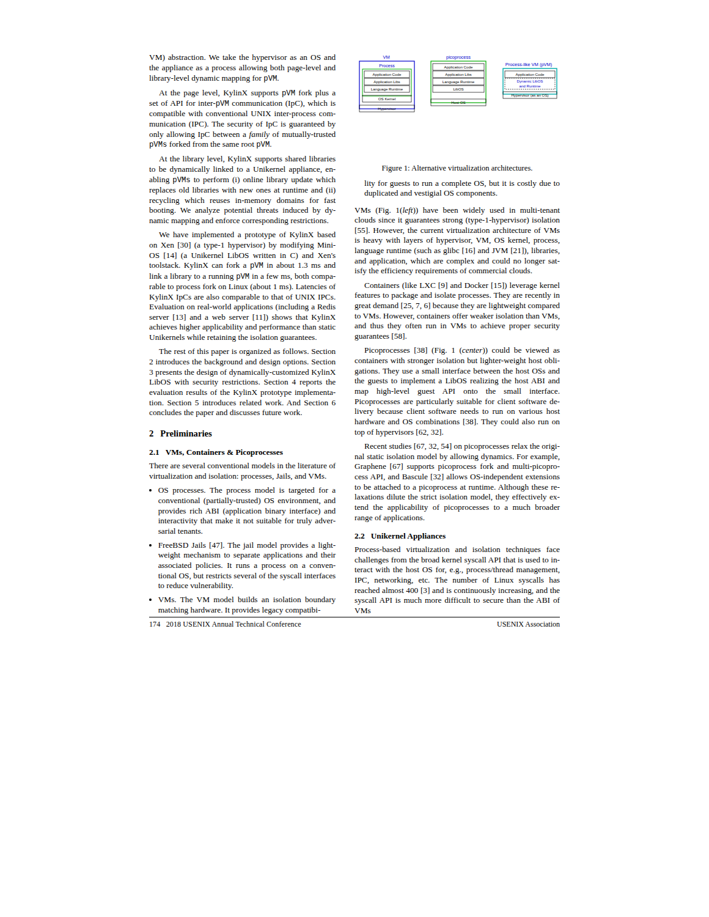VM) abstraction. We take the hypervisor as an OS and the appliance as a process allowing both page-level and library-level dynamic mapping for pVM.
At the page level, KylinX supports pVM fork plus a set of API for inter-pVM communication (IpC), which is compatible with conventional UNIX inter-process communication (IPC). The security of IpC is guaranteed by only allowing IpC between a family of mutually-trusted pVMs forked from the same root pVM.
At the library level, KylinX supports shared libraries to be dynamically linked to a Unikernel appliance, enabling pVMs to perform (i) online library update which replaces old libraries with new ones at runtime and (ii) recycling which reuses in-memory domains for fast booting. We analyze potential threats induced by dynamic mapping and enforce corresponding restrictions.
We have implemented a prototype of KylinX based on Xen [30] (a type-1 hypervisor) by modifying Mini-OS [14] (a Unikernel LibOS written in C) and Xen's toolstack. KylinX can fork a pVM in about 1.3 ms and link a library to a running pVM in a few ms, both comparable to process fork on Linux (about 1 ms). Latencies of KylinX IpCs are also comparable to that of UNIX IPCs. Evaluation on real-world applications (including a Redis server [13] and a web server [11]) shows that KylinX achieves higher applicability and performance than static Unikernels while retaining the isolation guarantees.
The rest of this paper is organized as follows. Section 2 introduces the background and design options. Section 3 presents the design of dynamically-customized KylinX LibOS with security restrictions. Section 4 reports the evaluation results of the KylinX prototype implementation. Section 5 introduces related work. And Section 6 concludes the paper and discusses future work.
2 Preliminaries
2.1 VMs, Containers & Picoprocesses
There are several conventional models in the literature of virtualization and isolation: processes, Jails, and VMs.
OS processes. The process model is targeted for a conventional (partially-trusted) OS environment, and provides rich ABI (application binary interface) and interactivity that make it not suitable for truly adversarial tenants.
FreeBSD Jails [47]. The jail model provides a lightweight mechanism to separate applications and their associated policies. It runs a process on a conventional OS, but restricts several of the syscall interfaces to reduce vulnerability.
VMs. The VM model builds an isolation boundary matching hardware. It provides legacy compatibi-
VM Process Application Code Application Libs Language Runtime OS Kernel Hypervisor picoprocess Application Code Application Libs Language Runtime LibOS Host OS Process-like VM (pVM) Application Code Dynamic LibOS and Runtime Hypervisor (as an OS)
Figure 1: Alternative virtualization architectures.
lity for guests to run a complete OS, but it is costly due to duplicated and vestigial OS components.
VMs (Fig. 1(left)) have been widely used in multi-tenant clouds since it guarantees strong (type-1-hypervisor) isolation [55]. However, the current virtualization architecture of VMs is heavy with layers of hypervisor, VM, OS kernel, process, language runtime (such as glibc [16] and JVM [21]), libraries, and application, which are complex and could no longer satisfy the efficiency requirements of commercial clouds.
Containers (like LXC [9] and Docker [15]) leverage kernel features to package and isolate processes. They are recently in great demand [25, 7, 6] because they are lightweight compared to VMs. However, containers offer weaker isolation than VMs, and thus they often run in VMs to achieve proper security guarantees [58].
Picoprocesses [38] (Fig. 1 (center)) could be viewed as containers with stronger isolation but lighter-weight host obligations. They use a small interface between the host OSs and the guests to implement a LibOS realizing the host ABI and map high-level guest API onto the small interface. Picoprocesses are particularly suitable for client software delivery because client software needs to run on various host hardware and OS combinations [38]. They could also run on top of hypervisors [62, 32].
Recent studies [67, 32, 54] on picoprocesses relax the original static isolation model by allowing dynamics. For example, Graphene [67] supports picoprocess fork and multi-picoprocess API, and Bascule [32] allows OS-independent extensions to be attached to a picoprocess at runtime. Although these relaxations dilute the strict isolation model, they effectively extend the applicability of picoprocesses to a much broader range of applications.
2.2 Unikernel Appliances
Process-based virtualization and isolation techniques face challenges from the broad kernel syscall API that is used to interact with the host OS for, e.g., process/thread management, IPC, networking, etc. The number of Linux syscalls has reached almost 400 [3] and is continuously increasing, and the syscall API is much more difficult to secure than the ABI of VMs
174 2018 USENIX Annual Technical Conference
USENIX Association